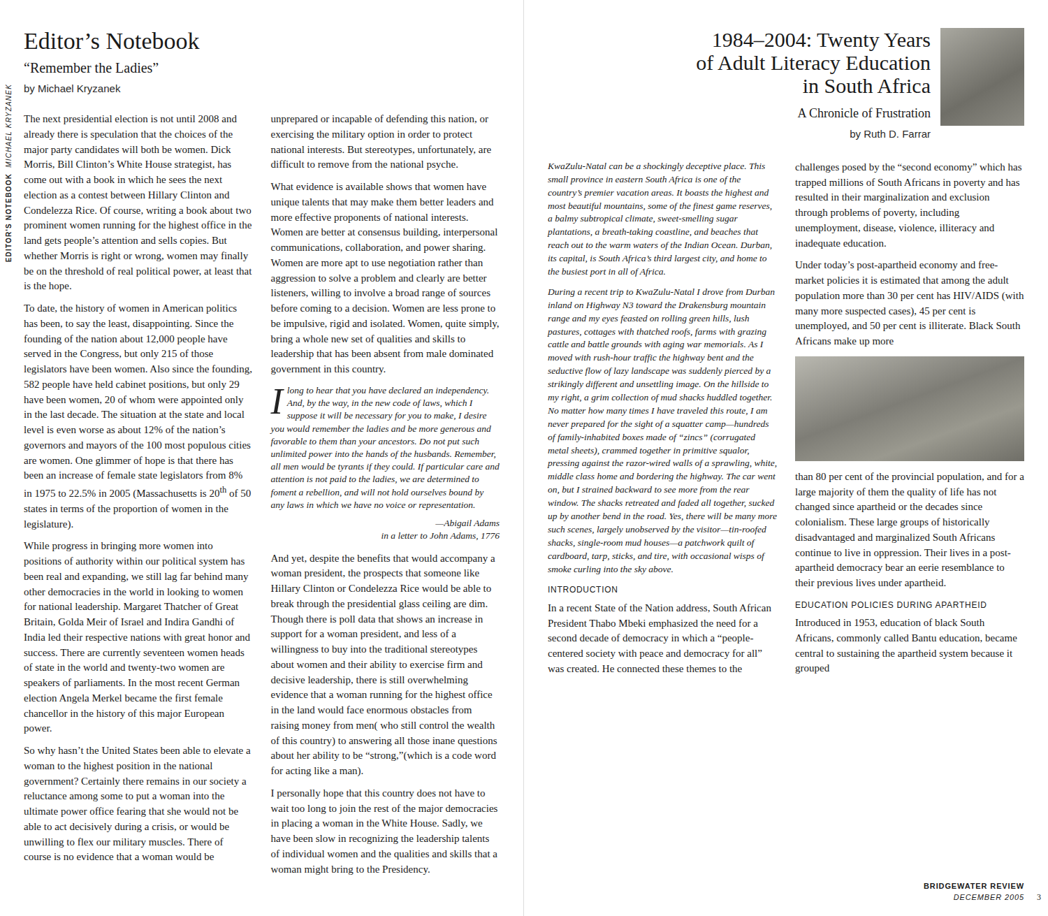EDITOR'S NOTEBOOK MICHAEL KRYZANEK
Editor’s Notebook
“Remember the Ladies”
by Michael Kryzanek
The next presidential election is not until 2008 and already there is speculation that the choices of the major party candidates will both be women. Dick Morris, Bill Clinton’s White House strategist, has come out with a book in which he sees the next election as a contest between Hillary Clinton and Condelezza Rice. Of course, writing a book about two prominent women running for the highest office in the land gets people’s attention and sells copies. But whether Morris is right or wrong, women may finally be on the threshold of real political power, at least that is the hope.
To date, the history of women in American politics has been, to say the least, disappointing. Since the founding of the nation about 12,000 people have served in the Congress, but only 215 of those legislators have been women. Also since the founding, 582 people have held cabinet positions, but only 29 have been women, 20 of whom were appointed only in the last decade. The situation at the state and local level is even worse as about 12% of the nation’s governors and mayors of the 100 most populous cities are women. One glimmer of hope is that there has been an increase of female state legislators from 8% in 1975 to 22.5% in 2005 (Massachusetts is 20th of 50 states in terms of the proportion of women in the legislature).
While progress in bringing more women into positions of authority within our political system has been real and expanding, we still lag far behind many other democracies in the world in looking to women for national leadership. Margaret Thatcher of Great Britain, Golda Meir of Israel and Indira Gandhi of India led their respective nations with great honor and success. There are currently seventeen women heads of state in the world and twenty-two women are speakers of parliaments. In the most recent German election Angela Merkel became the first female chancellor in the history of this major European power.
So why hasn’t the United States been able to elevate a woman to the highest position in the national government? Certainly there remains in our society a reluctance among some to put a woman into the ultimate power office fearing that she would not be able to act decisively during a crisis, or would be unwilling to flex our military muscles. There of course is no evidence that a woman would be unprepared or incapable of defending this nation, or exercising the military option in order to protect national interests. But stereotypes, unfortunately, are difficult to remove from the national psyche.
What evidence is available shows that women have unique talents that may make them better leaders and more effective proponents of national interests. Women are better at consensus building, interpersonal communications, collaboration, and power sharing. Women are more apt to use negotiation rather than aggression to solve a problem and clearly are better listeners, willing to involve a broad range of sources before coming to a decision. Women are less prone to be impulsive, rigid and isolated. Women, quite simply, bring a whole new set of qualities and skills to leadership that has been absent from male dominated government in this country.
I long to hear that you have declared an independency. And, by the way, in the new code of laws, which I suppose it will be necessary for you to make, I desire you would remember the ladies and be more generous and favorable to them than your ancestors. Do not put such unlimited power into the hands of the husbands. Remember, all men would be tyrants if they could. If particular care and attention is not paid to the ladies, we are determined to foment a rebellion, and will not hold ourselves bound by any laws in which we have no voice or representation. —Abigail Adams
in a letter to John Adams, 1776
And yet, despite the benefits that would accompany a woman president, the prospects that someone like Hillary Clinton or Condelezza Rice would be able to break through the presidential glass ceiling are dim. Though there is poll data that shows an increase in support for a woman president, and less of a willingness to buy into the traditional stereotypes about women and their ability to exercise firm and decisive leadership, there is still overwhelming evidence that a woman running for the highest office in the land would face enormous obstacles from raising money from men( who still control the wealth of this country) to answering all those inane questions about her ability to be “strong,”(which is a code word for acting like a man).
I personally hope that this country does not have to wait too long to join the rest of the major democracies in placing a woman in the White House. Sadly, we have been slow in recognizing the leadership talents of individual women and the qualities and skills that a woman might bring to the Presidency.
1984–2004: Twenty Years
of Adult Literacy Education
in South Africa
A Chronicle of Frustration
by Ruth D. Farrar
KwaZulu-Natal can be a shockingly deceptive place. This small province in eastern South Africa is one of the country’s premier vacation areas. It boasts the highest and most beautiful mountains, some of the finest game reserves, a balmy subtropical climate, sweet-smelling sugar plantations, a breath-taking coastline, and beaches that reach out to the warm waters of the Indian Ocean. Durban, its capital, is South Africa’s third largest city, and home to the busiest port in all of Africa.
During a recent trip to KwaZulu-Natal I drove from Durban inland on Highway N3 toward the Drakensburg mountain range and my eyes feasted on rolling green hills, lush pastures, cottages with thatched roofs, farms with grazing cattle and battle grounds with aging war memorials. As I moved with rush-hour traffic the highway bent and the seductive flow of lazy landscape was suddenly pierced by a strikingly different and unsettling image. On the hillside to my right, a grim collection of mud shacks huddled together. No matter how many times I have traveled this route, I am never prepared for the sight of a squatter camp—hundreds of family-inhabited boxes made of “zincs” (corrugated metal sheets), crammed together in primitive squalor, pressing against the razor-wired walls of a sprawling, white, middle class home and bordering the highway. The car went on, but I strained backward to see more from the rear window. The shacks retreated and faded all together, sucked up by another bend in the road. Yes, there will be many more such scenes, largely unobserved by the visitor—tin-roofed shacks, single-room mud houses—a patchwork quilt of cardboard, tarp, sticks, and tire, with occasional wisps of smoke curling into the sky above.
Introduction
In a recent State of the Nation address, South African President Thabo Mbeki emphasized the need for a second decade of democracy in which a “people-centered society with peace and democracy for all” was created. He connected these themes to the challenges posed by the “second economy” which has trapped millions of South Africans in poverty and has resulted in their marginalization and exclusion through problems of poverty, including unemployment, disease, violence, illiteracy and inadequate education.
Under today’s post-apartheid economy and free-market policies it is estimated that among the adult population more than 30 per cent has HIV/AIDS (with many more suspected cases), 45 per cent is unemployed, and 50 per cent is illiterate. Black South Africans make up more
than 80 per cent of the provincial population, and for a large majority of them the quality of life has not changed since apartheid or the decades since colonialism. These large groups of historically disadvantaged and marginalized South Africans continue to live in oppression. Their lives in a post-apartheid democracy bear an eerie resemblance to their previous lives under apartheid.
Education Policies During Apartheid
Introduced in 1953, education of black South Africans, commonly called Bantu education, became central to sustaining the apartheid system because it grouped
Bridgewater Review DECEMBER 2005
3